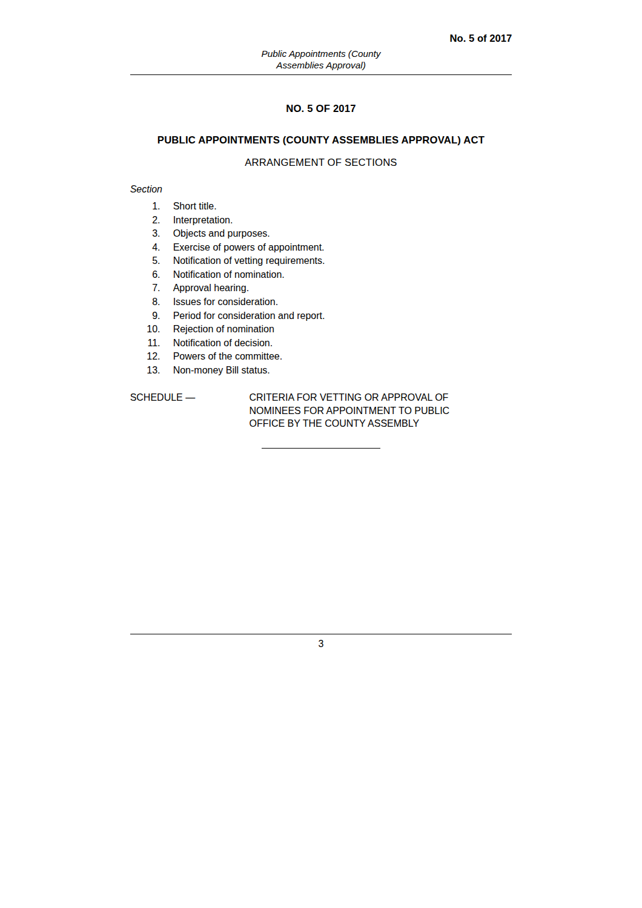No. 5 of 2017
Public Appointments (County
Assemblies Approval)
NO. 5 OF 2017
PUBLIC APPOINTMENTS (COUNTY ASSEMBLIES APPROVAL) ACT
ARRANGEMENT OF SECTIONS
Section
| 1. | Short title. |
| 2. | Interpretation. |
| 3. | Objects and purposes. |
| 4. | Exercise of powers of appointment. |
| 5. | Notification of vetting requirements. |
| 6. | Notification of nomination. |
| 7. | Approval hearing. |
| 8. | Issues for consideration. |
| 9. | Period for consideration and report. |
| 10. | Rejection of nomination |
| 11. | Notification of decision. |
| 12. | Powers of the committee. |
| 13. | Non-money Bill status. |
SCHEDULE —
CRITERIA FOR VETTING OR APPROVAL OF NOMINEES FOR APPOINTMENT TO PUBLIC OFFICE BY THE COUNTY ASSEMBLY
3